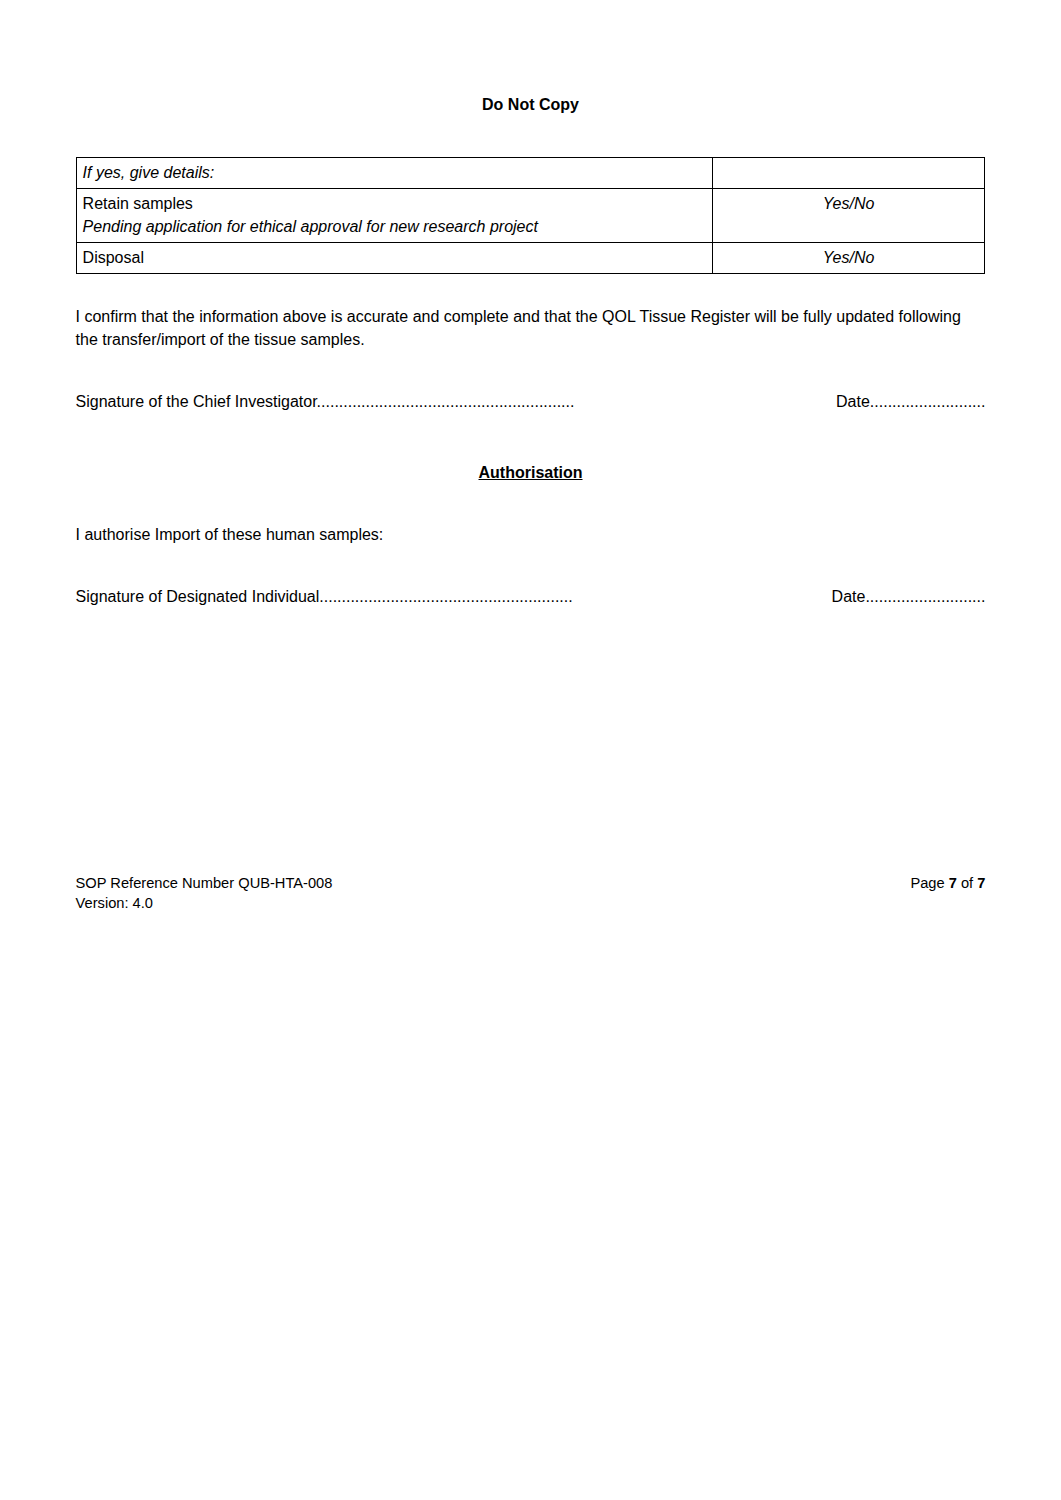Do Not Copy
| If yes, give details: | |
| Retain samples Pending application for ethical approval for new research project | Yes/No |
| Disposal | Yes/No |
I confirm that the information above is accurate and complete and that the QOL Tissue Register will be fully updated following the transfer/import of the tissue samples.
Signature of the Chief Investigator..........................................................
Date..........................
Authorisation
I authorise Import of these human samples:
Signature of Designated Individual.........................................................
Date...........................
SOP Reference Number QUB-HTA-008 Version: 4.0
Page 7 of 7